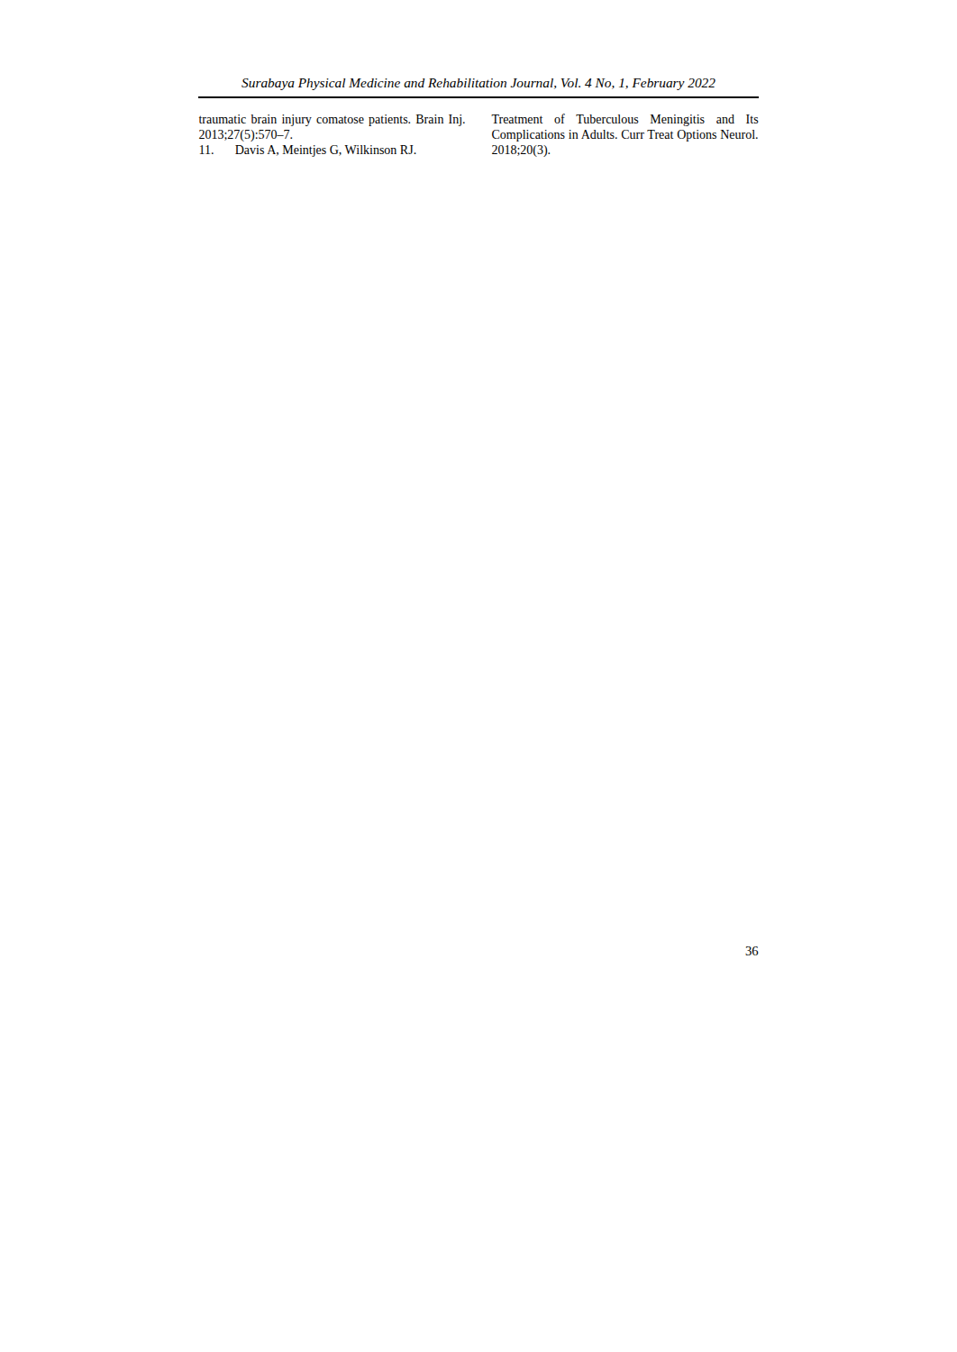Surabaya Physical Medicine and Rehabilitation Journal, Vol. 4 No, 1, February 2022
traumatic brain injury comatose patients. Brain Inj. 2013;27(5):570–7.
11. Davis A, Meintjes G, Wilkinson RJ.
Treatment of Tuberculous Meningitis and Its Complications in Adults. Curr Treat Options Neurol. 2018;20(3).
36